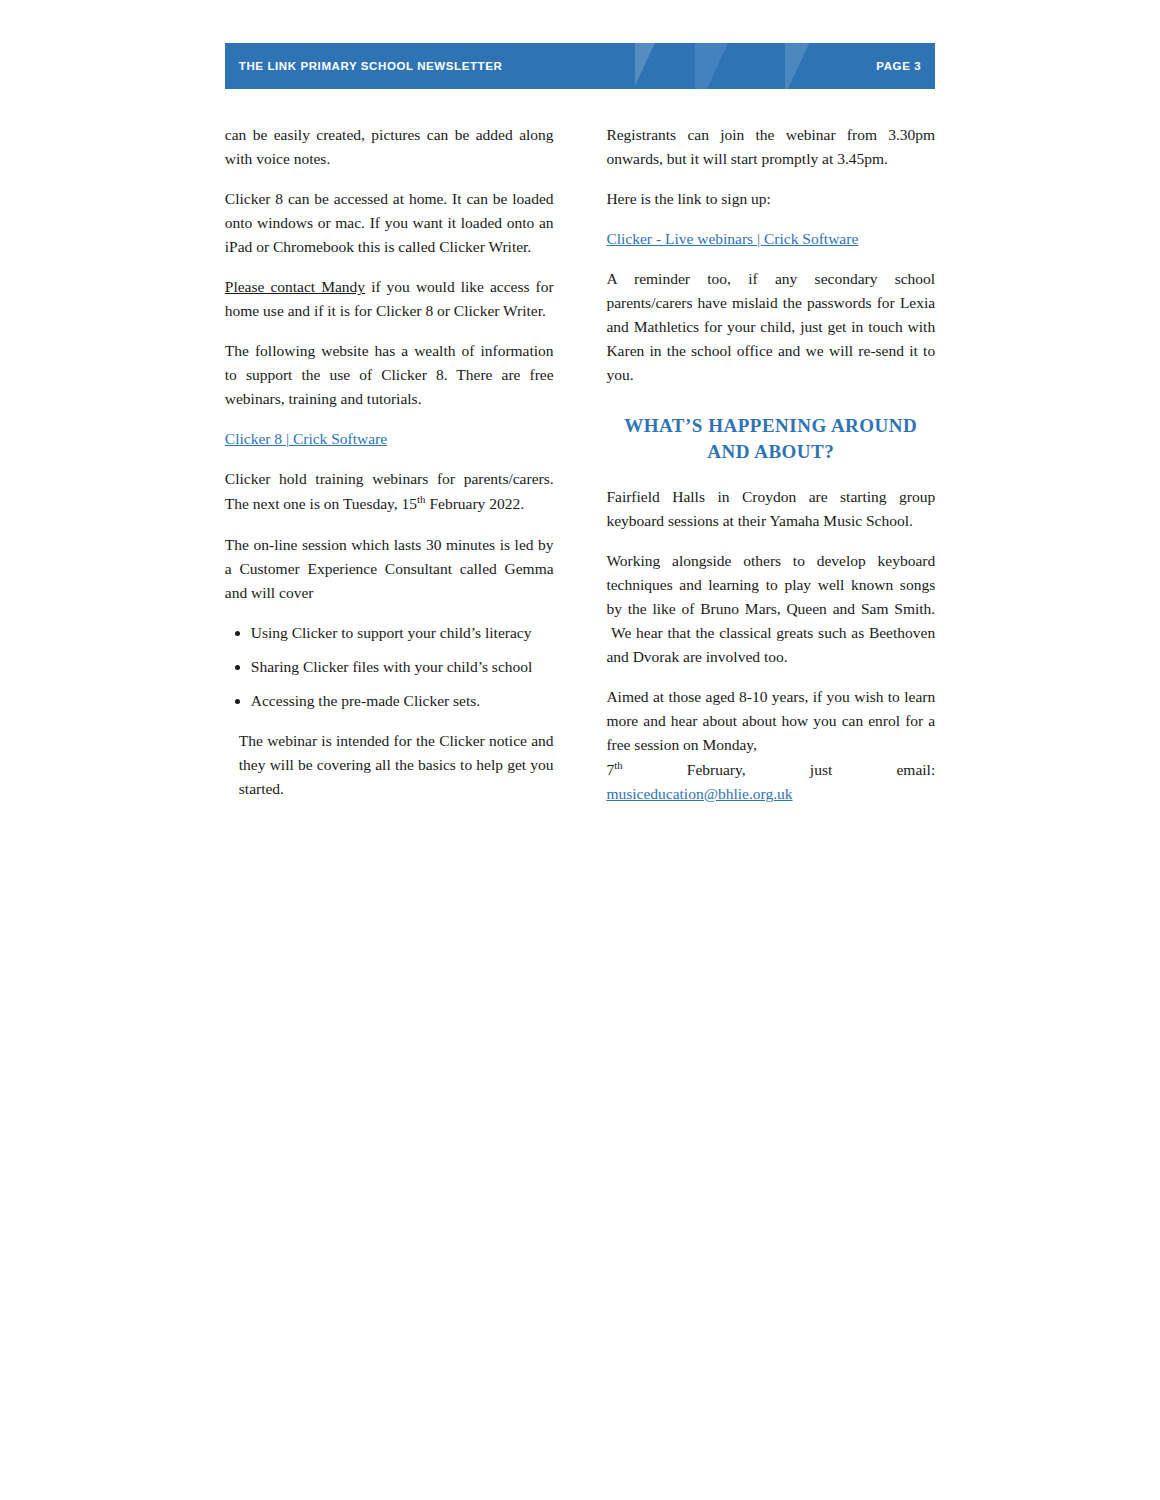THE LINK PRIMARY SCHOOL NEWSLETTER
PAGE 3
can be easily created, pictures can be added along with voice notes.
Clicker 8 can be accessed at home. It can be loaded onto windows or mac. If you want it loaded onto an iPad or Chromebook this is called Clicker Writer.
Please contact Mandy if you would like access for home use and if it is for Clicker 8 or Clicker Writer.
The following website has a wealth of information to support the use of Clicker 8. There are free webinars, training and tutorials.
Clicker 8 | Crick Software
Clicker hold training webinars for parents/carers. The next one is on Tuesday, 15th February 2022.
The on-line session which lasts 30 minutes is led by a Customer Experience Consultant called Gemma and will cover
Using Clicker to support your child’s literacy
Sharing Clicker files with your child’s school
Accessing the pre-made Clicker sets.
The webinar is intended for the Clicker notice and they will be covering all the basics to help get you started.
Registrants can join the webinar from 3.30pm onwards, but it will start promptly at 3.45pm.
Here is the link to sign up:
Clicker - Live webinars | Crick Software
A reminder too, if any secondary school parents/carers have mislaid the passwords for Lexia and Mathletics for your child, just get in touch with Karen in the school office and we will re-send it to you.
WHAT’S HAPPENING AROUND AND ABOUT?
Fairfield Halls in Croydon are starting group keyboard sessions at their Yamaha Music School.
Working alongside others to develop keyboard techniques and learning to play well known songs by the like of Bruno Mars, Queen and Sam Smith. We hear that the classical greats such as Beethoven and Dvorak are involved too.
Aimed at those aged 8-10 years, if you wish to learn more and hear about about how you can enrol for a free session on Monday,
7th February, just email: musiceducation@bhlie.org.uk